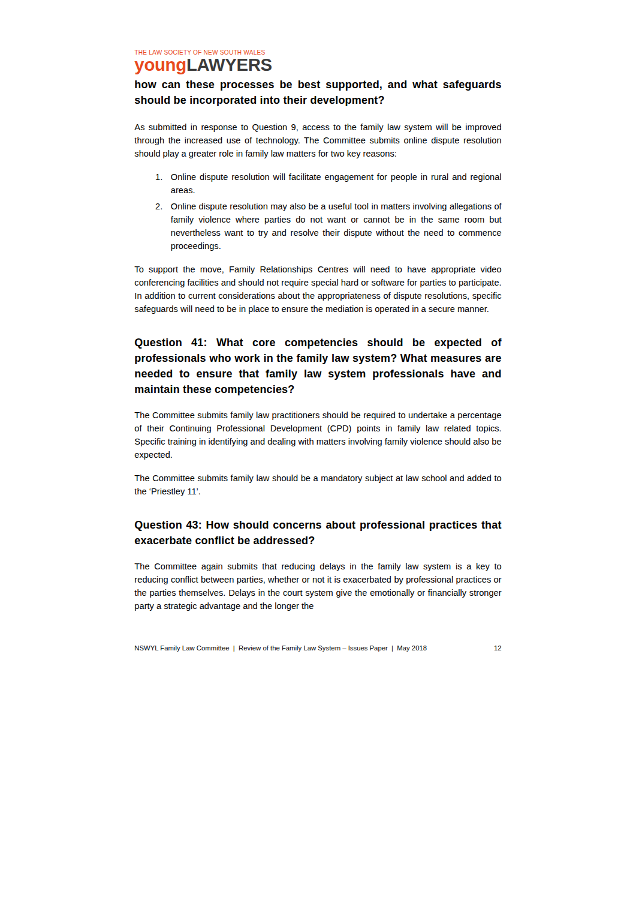THE LAW SOCIETY OF NEW SOUTH WALES
young LAWYERS
how can these processes be best supported, and what safeguards should be incorporated into their development?
As submitted in response to Question 9, access to the family law system will be improved through the increased use of technology. The Committee submits online dispute resolution should play a greater role in family law matters for two key reasons:
Online dispute resolution will facilitate engagement for people in rural and regional areas.
Online dispute resolution may also be a useful tool in matters involving allegations of family violence where parties do not want or cannot be in the same room but nevertheless want to try and resolve their dispute without the need to commence proceedings.
To support the move, Family Relationships Centres will need to have appropriate video conferencing facilities and should not require special hard or software for parties to participate. In addition to current considerations about the appropriateness of dispute resolutions, specific safeguards will need to be in place to ensure the mediation is operated in a secure manner.
Question 41: What core competencies should be expected of professionals who work in the family law system? What measures are needed to ensure that family law system professionals have and maintain these competencies?
The Committee submits family law practitioners should be required to undertake a percentage of their Continuing Professional Development (CPD) points in family law related topics. Specific training in identifying and dealing with matters involving family violence should also be expected.
The Committee submits family law should be a mandatory subject at law school and added to the ‘Priestley 11’.
Question 43: How should concerns about professional practices that exacerbate conflict be addressed?
The Committee again submits that reducing delays in the family law system is a key to reducing conflict between parties, whether or not it is exacerbated by professional practices or the parties themselves. Delays in the court system give the emotionally or financially stronger party a strategic advantage and the longer the
NSWYL Family Law Committee | Review of the Family Law System – Issues Paper | May 2018
12